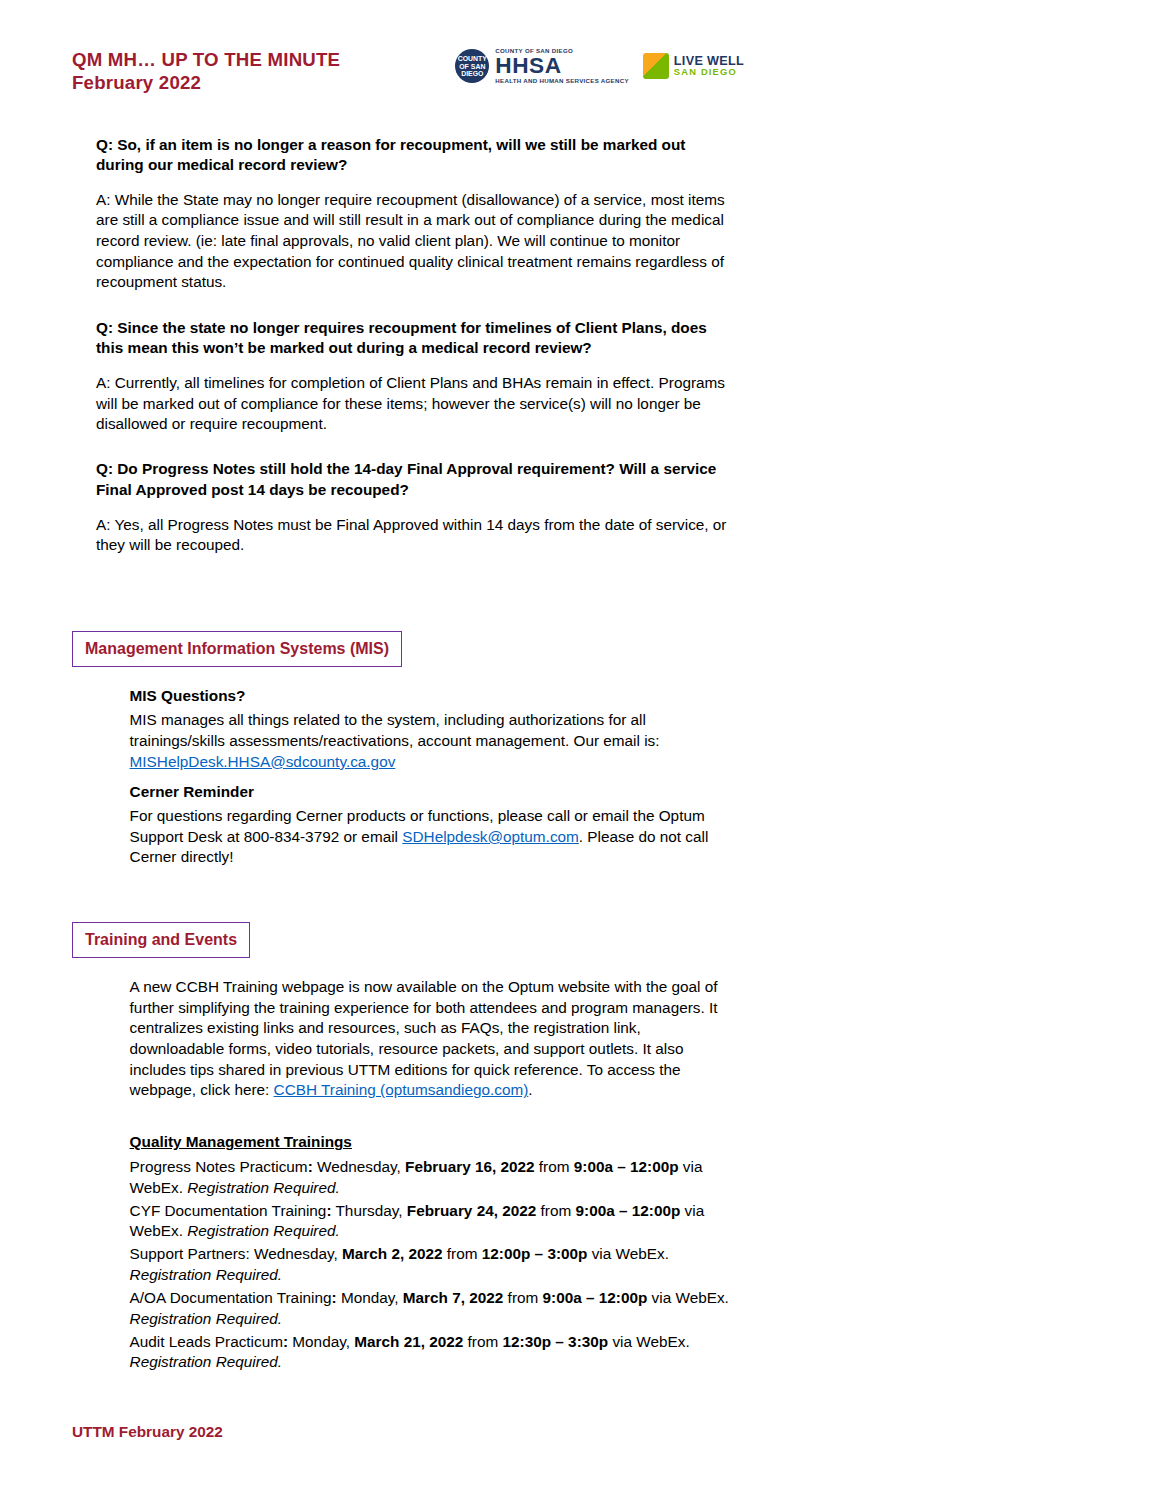QM MH… UP TO THE MINUTE
February 2022
COUNTY
OF SAN
DIEGO
County of San Diego
HHSA
Health and Human Services Agency
LIVE WELL
San Diego
Q: So, if an item is no longer a reason for recoupment, will we still be marked out during our medical record review?
A: While the State may no longer require recoupment (disallowance) of a service, most items are still a compliance issue and will still result in a mark out of compliance during the medical record review. (ie: late final approvals, no valid client plan). We will continue to monitor compliance and the expectation for continued quality clinical treatment remains regardless of recoupment status.
Q: Since the state no longer requires recoupment for timelines of Client Plans, does this mean this won’t be marked out during a medical record review?
A: Currently, all timelines for completion of Client Plans and BHAs remain in effect. Programs will be marked out of compliance for these items; however the service(s) will no longer be disallowed or require recoupment.
Q: Do Progress Notes still hold the 14-day Final Approval requirement? Will a service Final Approved post 14 days be recouped?
A: Yes, all Progress Notes must be Final Approved within 14 days from the date of service, or they will be recouped.
Management Information Systems (MIS)
MIS Questions?
MIS manages all things related to the system, including authorizations for all trainings/skills assessments/reactivations, account management. Our email is: MISHelpDesk.HHSA@sdcounty.ca.gov
Cerner Reminder
For questions regarding Cerner products or functions, please call or email the Optum Support Desk at 800-834-3792 or email SDHelpdesk@optum.com. Please do not call Cerner directly!
Training and Events
A new CCBH Training webpage is now available on the Optum website with the goal of further simplifying the training experience for both attendees and program managers. It centralizes existing links and resources, such as FAQs, the registration link, downloadable forms, video tutorials, resource packets, and support outlets. It also includes tips shared in previous UTTM editions for quick reference. To access the webpage, click here: CCBH Training (optumsandiego.com).
Quality Management Trainings
Progress Notes Practicum: Wednesday, February 16, 2022 from 9:00a – 12:00p via WebEx. Registration Required.
CYF Documentation Training: Thursday, February 24, 2022 from 9:00a – 12:00p via WebEx. Registration Required.
Support Partners: Wednesday, March 2, 2022 from 12:00p – 3:00p via WebEx. Registration Required.
A/OA Documentation Training: Monday, March 7, 2022 from 9:00a – 12:00p via WebEx. Registration Required.
Audit Leads Practicum: Monday, March 21, 2022 from 12:30p – 3:30p via WebEx. Registration Required.
UTTM February 2022